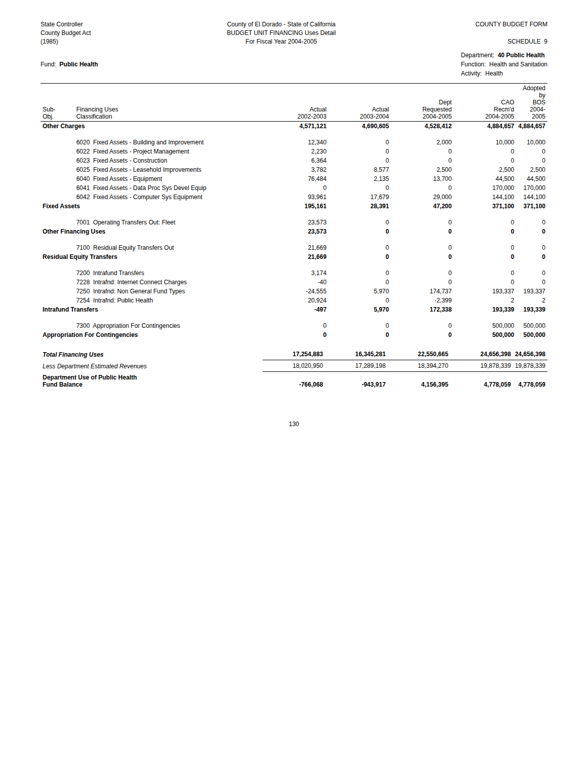State Controller
County Budget Act
(1985)
County of El Dorado - State of California
BUDGET UNIT FINANCING Uses Detail
For Fiscal Year 2004-2005
COUNTY BUDGET FORM
SCHEDULE 9
Fund: Public Health
Department: 40 Public Health
Function: Health and Sanitation
Activity: Health
| Sub- Obj. | Financing Uses Classification | Actual 2002-2003 | Actual 2003-2004 | Dept Requested 2004-2005 | CAO Recm'd 2004-2005 | Adopted by BOS 2004-2005 |
| --- | --- | --- | --- | --- | --- | --- |
| Other Charges | 4,571,121 | 4,690,605 | 4,528,412 | 4,884,657 | 4,884,657 |
| | 6020 Fixed Assets - Building and Improvement | 12,340 | 0 | 2,000 | 10,000 | 10,000 |
| | 6022 Fixed Assets - Project Management | 2,230 | 0 | 0 | 0 | 0 |
| | 6023 Fixed Assets - Construction | 6,364 | 0 | 0 | 0 | 0 |
| | 6025 Fixed Assets - Leasehold Improvements | 3,782 | 8,577 | 2,500 | 2,500 | 2,500 |
| | 6040 Fixed Assets - Equipment | 76,484 | 2,135 | 13,700 | 44,500 | 44,500 |
| | 6041 Fixed Assets - Data Proc Sys Devel Equip | 0 | 0 | 0 | 170,000 | 170,000 |
| | 6042 Fixed Assets - Computer Sys Equipment | 93,961 | 17,679 | 29,000 | 144,100 | 144,100 |
| Fixed Assets | 195,161 | 28,391 | 47,200 | 371,100 | 371,100 |
| | 7001 Operating Transfers Out: Fleet | 23,573 | 0 | 0 | 0 | 0 |
| Other Financing Uses | 23,573 | 0 | 0 | 0 | 0 |
| | 7100 Residual Equity Transfers Out | 21,669 | 0 | 0 | 0 | 0 |
| Residual Equity Transfers | 21,669 | 0 | 0 | 0 | 0 |
| | 7200 Intrafund Transfers | 3,174 | 0 | 0 | 0 | 0 |
| | 7228 Intrafnd: Internet Connect Charges | -40 | 0 | 0 | 0 | 0 |
| | 7250 Intrafnd: Non General Fund Types | -24,555 | 5,970 | 174,737 | 193,337 | 193,337 |
| | 7254 Intrafnd: Public Health | 20,924 | 0 | -2,399 | 2 | 2 |
| Intrafund Transfers | -497 | 5,970 | 172,338 | 193,339 | 193,339 |
| | 7300 Appropriation For Contingencies | 0 | 0 | 0 | 500,000 | 500,000 |
| Appropriation For Contingencies | 0 | 0 | 0 | 500,000 | 500,000 |
| Total Financing Uses | 17,254,883 | 16,345,281 | 22,550,665 | 24,656,398 | 24,656,398 |
| Less Department Estimated Revenues | 18,020,950 | 17,289,198 | 18,394,270 | 19,878,339 | 19,878,339 |
| Department Use of Public Health Fund Balance | -766,068 | -943,917 | 4,156,395 | 4,778,059 | 4,778,059 |
130